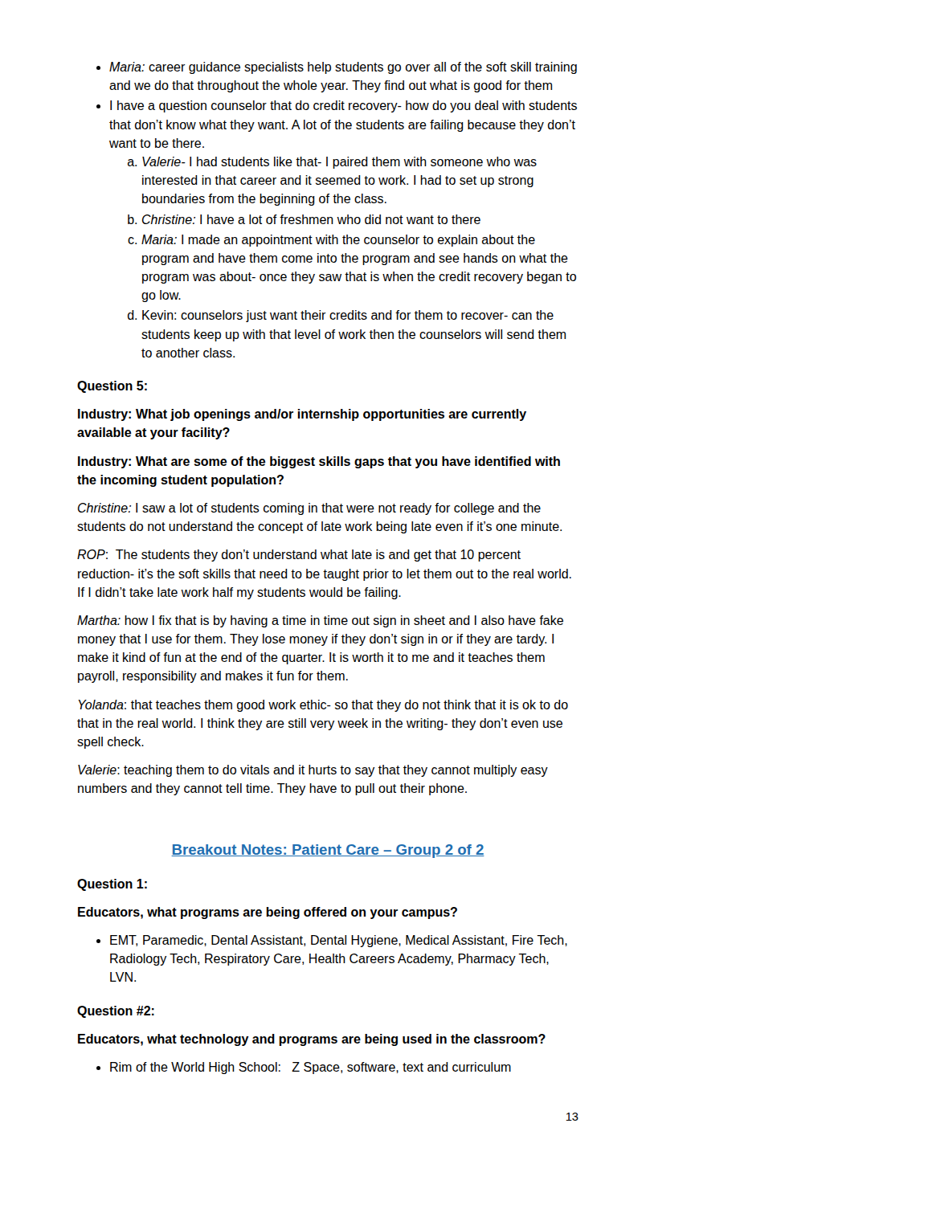Maria: career guidance specialists help students go over all of the soft skill training and we do that throughout the whole year. They find out what is good for them
I have a question counselor that do credit recovery- how do you deal with students that don’t know what they want. A lot of the students are failing because they don’t want to be there.
Valerie- I had students like that- I paired them with someone who was interested in that career and it seemed to work. I had to set up strong boundaries from the beginning of the class.
Christine: I have a lot of freshmen who did not want to there
Maria: I made an appointment with the counselor to explain about the program and have them come into the program and see hands on what the program was about- once they saw that is when the credit recovery began to go low.
Kevin: counselors just want their credits and for them to recover- can the students keep up with that level of work then the counselors will send them to another class.
Question 5:
Industry: What job openings and/or internship opportunities are currently available at your facility?
Industry: What are some of the biggest skills gaps that you have identified with the incoming student population?
Christine: I saw a lot of students coming in that were not ready for college and the students do not understand the concept of late work being late even if it’s one minute.
ROP: The students they don’t understand what late is and get that 10 percent reduction- it’s the soft skills that need to be taught prior to let them out to the real world. If I didn’t take late work half my students would be failing.
Martha: how I fix that is by having a time in time out sign in sheet and I also have fake money that I use for them. They lose money if they don’t sign in or if they are tardy. I make it kind of fun at the end of the quarter. It is worth it to me and it teaches them payroll, responsibility and makes it fun for them.
Yolanda: that teaches them good work ethic- so that they do not think that it is ok to do that in the real world. I think they are still very week in the writing- they don’t even use spell check.
Valerie: teaching them to do vitals and it hurts to say that they cannot multiply easy numbers and they cannot tell time. They have to pull out their phone.
Breakout Notes: Patient Care – Group 2 of 2
Question 1:
Educators, what programs are being offered on your campus?
EMT, Paramedic, Dental Assistant, Dental Hygiene, Medical Assistant, Fire Tech, Radiology Tech, Respiratory Care, Health Careers Academy, Pharmacy Tech, LVN.
Question #2:
Educators, what technology and programs are being used in the classroom?
Rim of the World High School: Z Space, software, text and curriculum
13